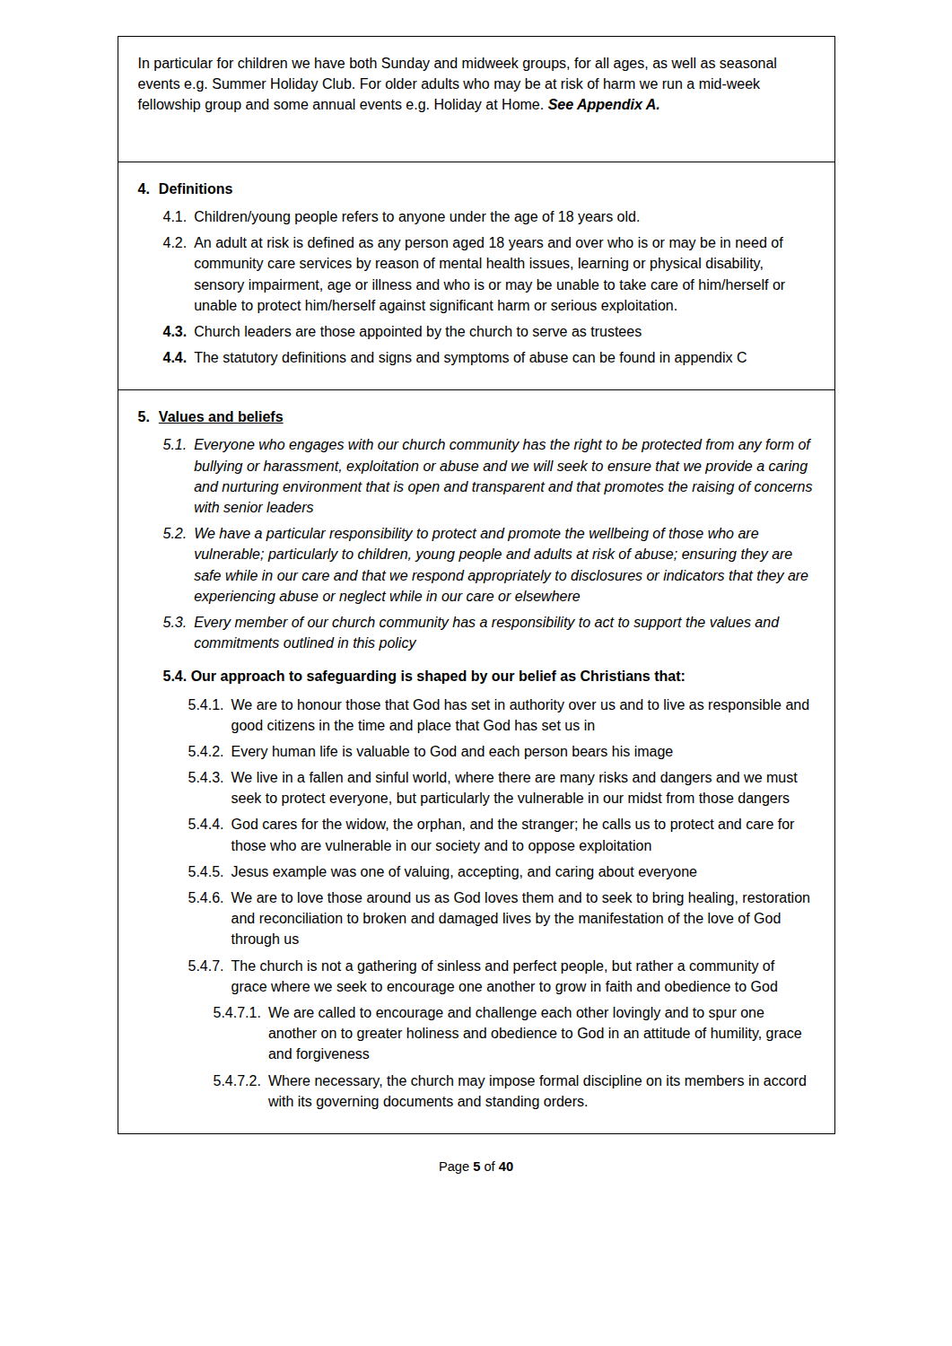In particular for children we have both Sunday and midweek groups, for all ages, as well as seasonal events e.g. Summer Holiday Club. For older adults who may be at risk of harm we run a mid-week fellowship group and some annual events e.g. Holiday at Home. See Appendix A.
4. Definitions
4.1. Children/young people refers to anyone under the age of 18 years old.
4.2. An adult at risk is defined as any person aged 18 years and over who is or may be in need of community care services by reason of mental health issues, learning or physical disability, sensory impairment, age or illness and who is or may be unable to take care of him/herself or unable to protect him/herself against significant harm or serious exploitation.
4.3. Church leaders are those appointed by the church to serve as trustees
4.4. The statutory definitions and signs and symptoms of abuse can be found in appendix C
5. Values and beliefs
5.1. Everyone who engages with our church community has the right to be protected from any form of bullying or harassment, exploitation or abuse and we will seek to ensure that we provide a caring and nurturing environment that is open and transparent and that promotes the raising of concerns with senior leaders
5.2. We have a particular responsibility to protect and promote the wellbeing of those who are vulnerable; particularly to children, young people and adults at risk of abuse; ensuring they are safe while in our care and that we respond appropriately to disclosures or indicators that they are experiencing abuse or neglect while in our care or elsewhere
5.3. Every member of our church community has a responsibility to act to support the values and commitments outlined in this policy
5.4. Our approach to safeguarding is shaped by our belief as Christians that:
5.4.1. We are to honour those that God has set in authority over us and to live as responsible and good citizens in the time and place that God has set us in
5.4.2. Every human life is valuable to God and each person bears his image
5.4.3. We live in a fallen and sinful world, where there are many risks and dangers and we must seek to protect everyone, but particularly the vulnerable in our midst from those dangers
5.4.4. God cares for the widow, the orphan, and the stranger; he calls us to protect and care for those who are vulnerable in our society and to oppose exploitation
5.4.5. Jesus example was one of valuing, accepting, and caring about everyone
5.4.6. We are to love those around us as God loves them and to seek to bring healing, restoration and reconciliation to broken and damaged lives by the manifestation of the love of God through us
5.4.7. The church is not a gathering of sinless and perfect people, but rather a community of grace where we seek to encourage one another to grow in faith and obedience to God
5.4.7.1. We are called to encourage and challenge each other lovingly and to spur one another on to greater holiness and obedience to God in an attitude of humility, grace and forgiveness
5.4.7.2. Where necessary, the church may impose formal discipline on its members in accord with its governing documents and standing orders.
Page 5 of 40